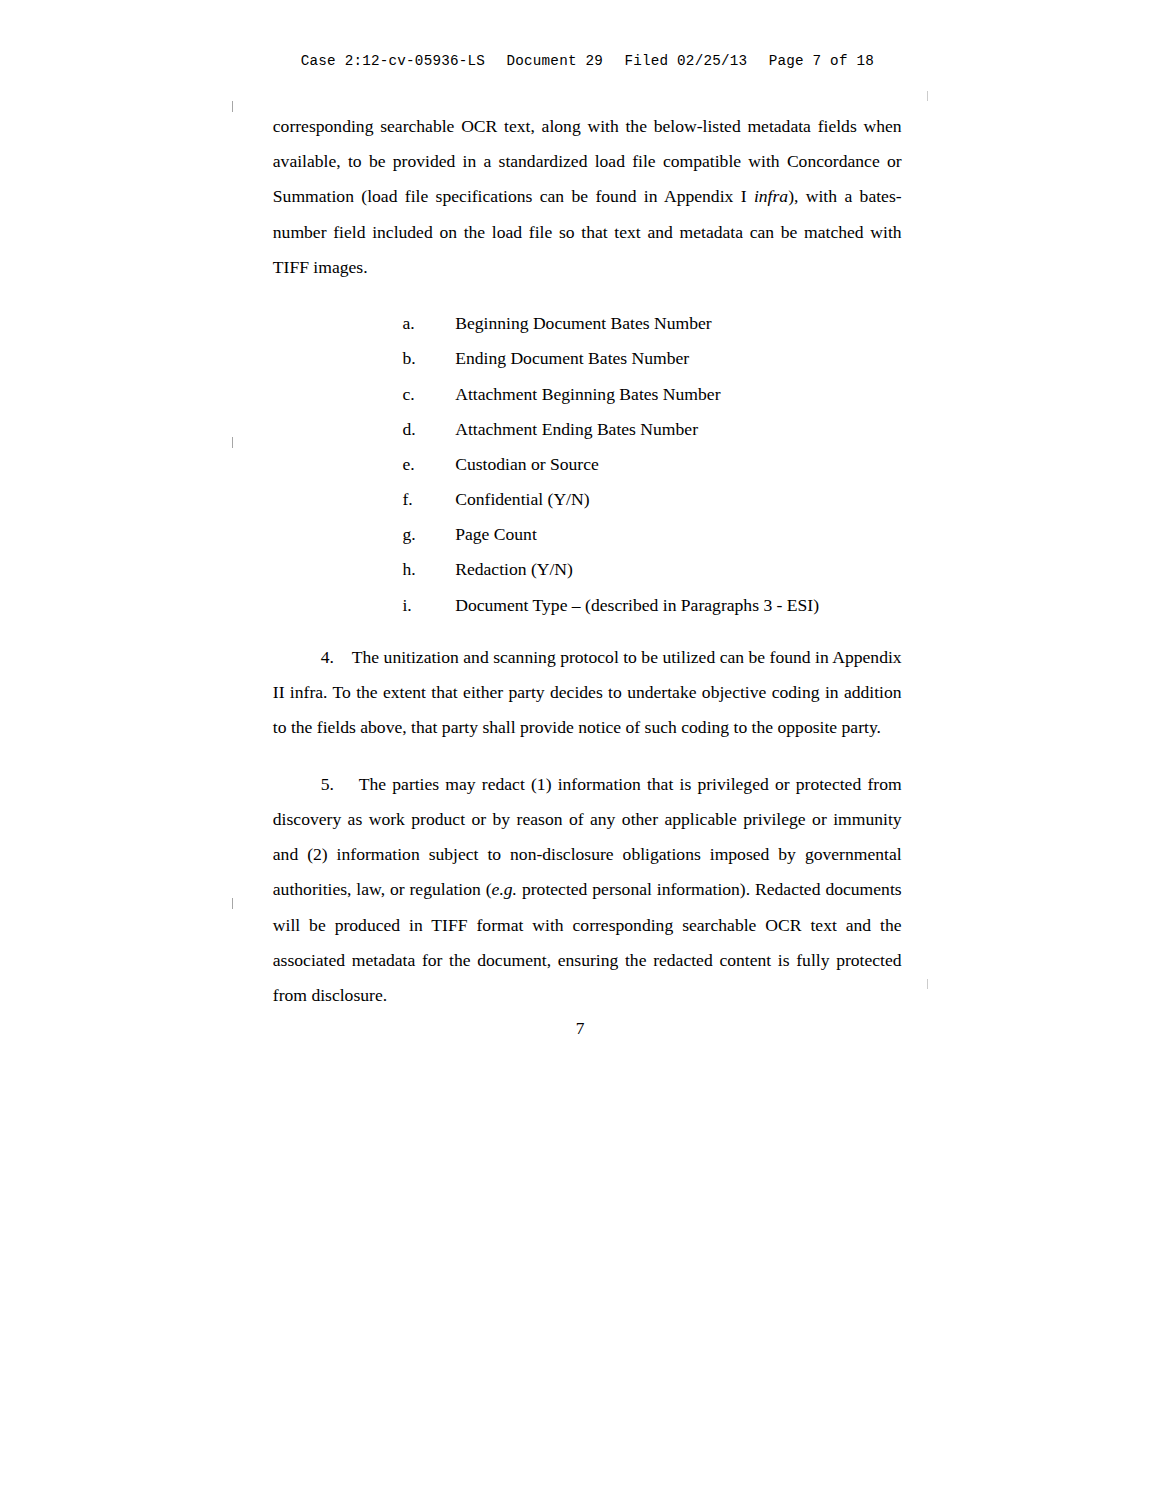Case 2:12-cv-05936-LS Document 29 Filed 02/25/13 Page 7 of 18
corresponding searchable OCR text, along with the below-listed metadata fields when available, to be provided in a standardized load file compatible with Concordance or Summation (load file specifications can be found in Appendix I infra), with a bates-number field included on the load file so that text and metadata can be matched with TIFF images.
a. Beginning Document Bates Number
b. Ending Document Bates Number
c. Attachment Beginning Bates Number
d. Attachment Ending Bates Number
e. Custodian or Source
f. Confidential (Y/N)
g. Page Count
h. Redaction (Y/N)
i. Document Type – (described in Paragraphs 3 - ESI)
4. The unitization and scanning protocol to be utilized can be found in Appendix II infra. To the extent that either party decides to undertake objective coding in addition to the fields above, that party shall provide notice of such coding to the opposite party.
5. The parties may redact (1) information that is privileged or protected from discovery as work product or by reason of any other applicable privilege or immunity and (2) information subject to non-disclosure obligations imposed by governmental authorities, law, or regulation (e.g. protected personal information). Redacted documents will be produced in TIFF format with corresponding searchable OCR text and the associated metadata for the document, ensuring the redacted content is fully protected from disclosure.
7